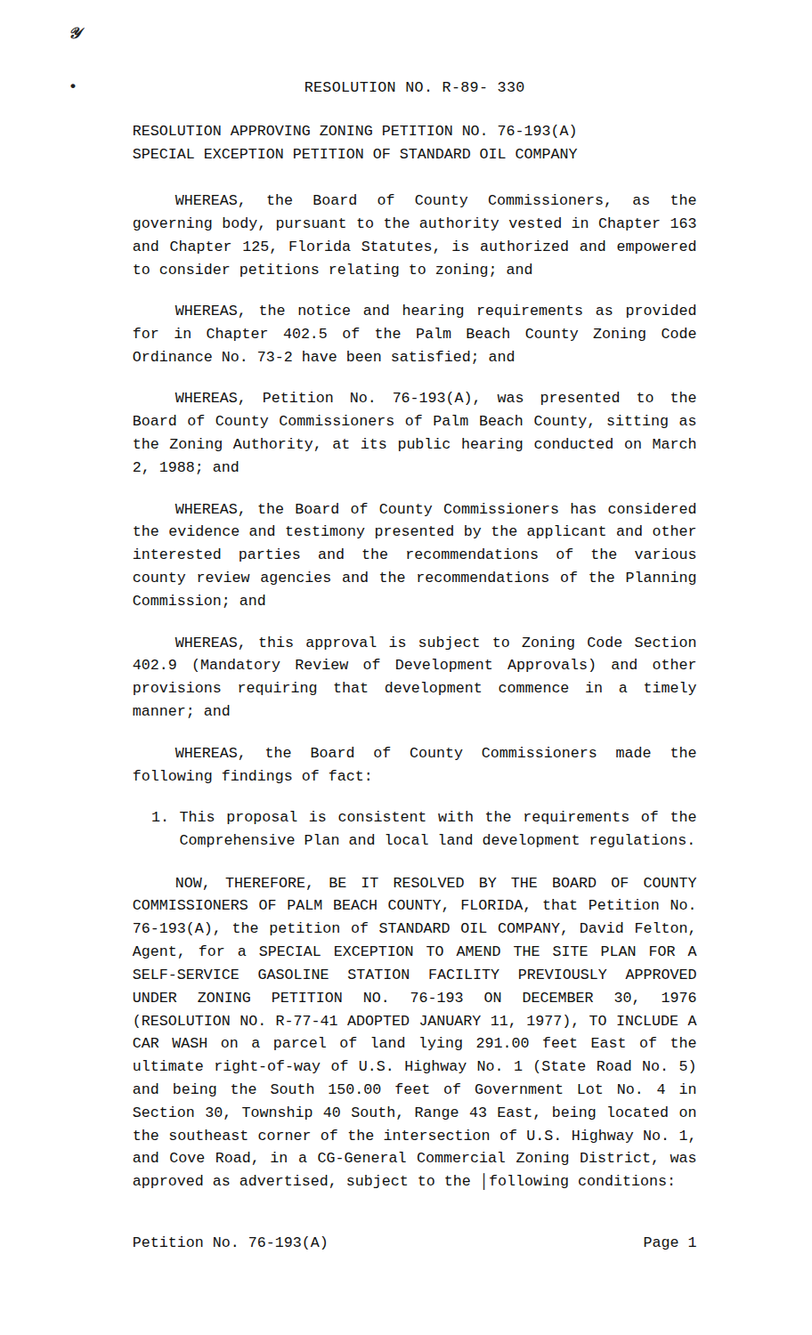𝒴 •
RESOLUTION NO. R-89- 330
RESOLUTION APPROVING ZONING PETITION NO. 76-193(A)
SPECIAL EXCEPTION PETITION OF STANDARD OIL COMPANY
WHEREAS, the Board of County Commissioners, as the governing body, pursuant to the authority vested in Chapter 163 and Chapter 125, Florida Statutes, is authorized and empowered to consider petitions relating to zoning; and
WHEREAS, the notice and hearing requirements as provided for in Chapter 402.5 of the Palm Beach County Zoning Code Ordinance No. 73-2 have been satisfied; and
WHEREAS, Petition No. 76-193(A), was presented to the Board of County Commissioners of Palm Beach County, sitting as the Zoning Authority, at its public hearing conducted on March 2, 1988; and
WHEREAS, the Board of County Commissioners has considered the evidence and testimony presented by the applicant and other interested parties and the recommendations of the various county review agencies and the recommendations of the Planning Commission; and
WHEREAS, this approval is subject to Zoning Code Section 402.9 (Mandatory Review of Development Approvals) and other provisions requiring that development commence in a timely manner; and
WHEREAS, the Board of County Commissioners made the following findings of fact:
1. This proposal is consistent with the requirements of the Comprehensive Plan and local land development regulations.
NOW, THEREFORE, BE IT RESOLVED BY THE BOARD OF COUNTY COMMISSIONERS OF PALM BEACH COUNTY, FLORIDA, that Petition No. 76-193(A), the petition of STANDARD OIL COMPANY, David Felton, Agent, for a SPECIAL EXCEPTION TO AMEND THE SITE PLAN FOR A SELF-SERVICE GASOLINE STATION FACILITY PREVIOUSLY APPROVED UNDER ZONING PETITION NO. 76-193 ON DECEMBER 30, 1976 (RESOLUTION NO. R-77-41 ADOPTED JANUARY 11, 1977), TO INCLUDE A CAR WASH on a parcel of land lying 291.00 feet East of the ultimate right-of-way of U.S. Highway No. 1 (State Road No. 5) and being the South 150.00 feet of Government Lot No. 4 in Section 30, Township 40 South, Range 43 East, being located on the southeast corner of the intersection of U.S. Highway No. 1, and Cove Road, in a CG-General Commercial Zoning District, was approved as advertised, subject to the │following conditions:
Petition No. 76-193(A) Page 1